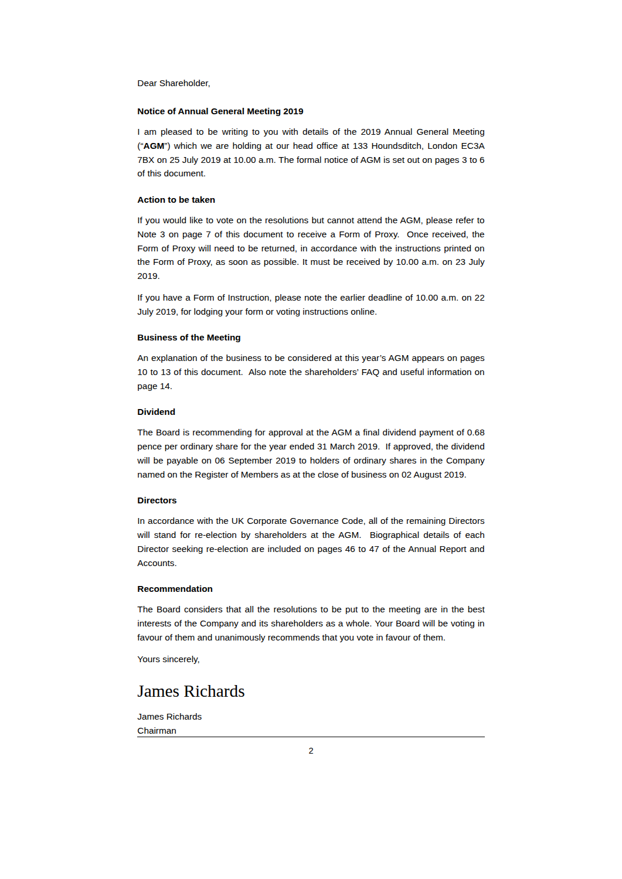Dear Shareholder,
Notice of Annual General Meeting 2019
I am pleased to be writing to you with details of the 2019 Annual General Meeting (“AGM”) which we are holding at our head office at 133 Houndsditch, London EC3A 7BX on 25 July 2019 at 10.00 a.m. The formal notice of AGM is set out on pages 3 to 6 of this document.
Action to be taken
If you would like to vote on the resolutions but cannot attend the AGM, please refer to Note 3 on page 7 of this document to receive a Form of Proxy. Once received, the Form of Proxy will need to be returned, in accordance with the instructions printed on the Form of Proxy, as soon as possible. It must be received by 10.00 a.m. on 23 July 2019.
If you have a Form of Instruction, please note the earlier deadline of 10.00 a.m. on 22 July 2019, for lodging your form or voting instructions online.
Business of the Meeting
An explanation of the business to be considered at this year’s AGM appears on pages 10 to 13 of this document. Also note the shareholders’ FAQ and useful information on page 14.
Dividend
The Board is recommending for approval at the AGM a final dividend payment of 0.68 pence per ordinary share for the year ended 31 March 2019. If approved, the dividend will be payable on 06 September 2019 to holders of ordinary shares in the Company named on the Register of Members as at the close of business on 02 August 2019.
Directors
In accordance with the UK Corporate Governance Code, all of the remaining Directors will stand for re-election by shareholders at the AGM. Biographical details of each Director seeking re-election are included on pages 46 to 47 of the Annual Report and Accounts.
Recommendation
The Board considers that all the resolutions to be put to the meeting are in the best interests of the Company and its shareholders as a whole. Your Board will be voting in favour of them and unanimously recommends that you vote in favour of them.
Yours sincerely,
James Richards
James Richards
Chairman
2